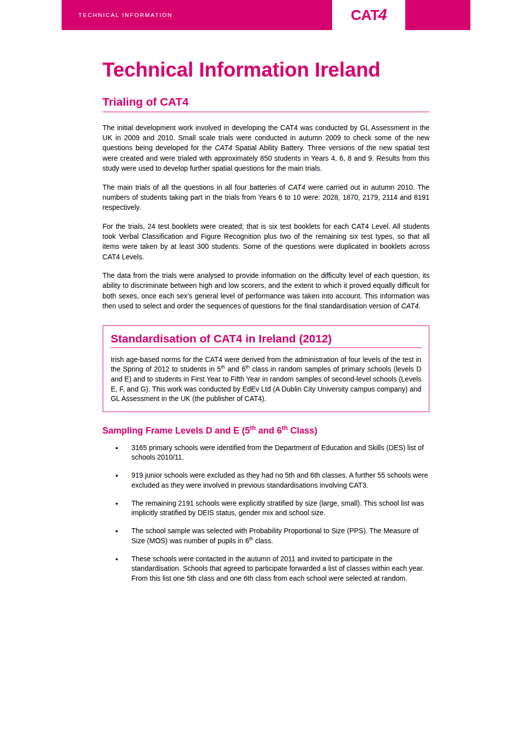TECHNICAL INFORMATION
CAT4
Technical Information Ireland
Trialing of CAT4
The initial development work involved in developing the CAT4 was conducted by GL Assessment in the UK in 2009 and 2010. Small scale trials were conducted in autumn 2009 to check some of the new questions being developed for the CAT4 Spatial Ability Battery. Three versions of the new spatial test were created and were trialed with approximately 850 students in Years 4, 6, 8 and 9. Results from this study were used to develop further spatial questions for the main trials.
The main trials of all the questions in all four batteries of CAT4 were carried out in autumn 2010. The numbers of students taking part in the trials from Years 6 to 10 were: 2028, 1870, 2179, 2114 and 8191 respectively.
For the trials, 24 test booklets were created; that is six test booklets for each CAT4 Level. All students took Verbal Classification and Figure Recognition plus two of the remaining six test types, so that all items were taken by at least 300 students. Some of the questions were duplicated in booklets across CAT4 Levels.
The data from the trials were analysed to provide information on the difficulty level of each question, its ability to discriminate between high and low scorers, and the extent to which it proved equally difficult for both sexes, once each sex’s general level of performance was taken into account. This information was then used to select and order the sequences of questions for the final standardisation version of CAT4.
Standardisation of CAT4 in Ireland (2012)
Irish age-based norms for the CAT4 were derived from the administration of four levels of the test in the Spring of 2012 to students in 5th and 6th class in random samples of primary schools (levels D and E) and to students in First Year to Fifth Year in random samples of second-level schools (Levels E, F, and G). This work was conducted by EdEv Ltd (A Dublin City University campus company) and GL Assessment in the UK (the publisher of CAT4).
Sampling Frame Levels D and E (5th and 6th Class)
3165 primary schools were identified from the Department of Education and Skills (DES) list of schools 2010/11.
919 junior schools were excluded as they had no 5th and 6th classes. A further 55 schools were excluded as they were involved in previous standardisations involving CAT3.
The remaining 2191 schools were explicitly stratified by size (large, small). This school list was implicitly stratified by DEIS status, gender mix and school size.
The school sample was selected with Probability Proportional to Size (PPS). The Measure of Size (MOS) was number of pupils in 6th class.
These schools were contacted in the autumn of 2011 and invited to participate in the standardisation. Schools that agreed to participate forwarded a list of classes within each year. From this list one 5th class and one 6th class from each school were selected at random.